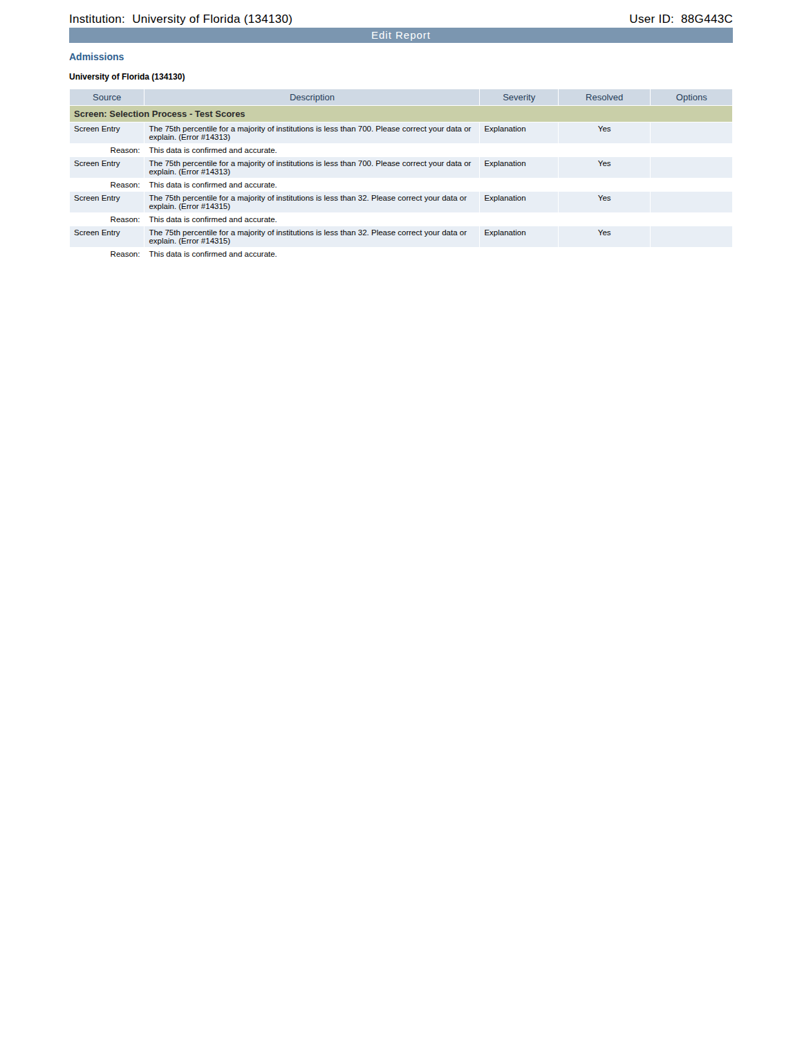Institution: University of Florida (134130)
User ID: 88G443C
Edit Report
Admissions
University of Florida (134130)
| Source | Description | Severity | Resolved | Options |
| --- | --- | --- | --- | --- |
| Screen: Selection Process - Test Scores |
| Screen Entry | The 75th percentile for a majority of institutions is less than 700. Please correct your data or explain. (Error #14313) | Explanation | Yes | |
| Reason: | This data is confirmed and accurate. |
| Screen Entry | The 75th percentile for a majority of institutions is less than 700. Please correct your data or explain. (Error #14313) | Explanation | Yes | |
| Reason: | This data is confirmed and accurate. |
| Screen Entry | The 75th percentile for a majority of institutions is less than 32. Please correct your data or explain. (Error #14315) | Explanation | Yes | |
| Reason: | This data is confirmed and accurate. |
| Screen Entry | The 75th percentile for a majority of institutions is less than 32. Please correct your data or explain. (Error #14315) | Explanation | Yes | |
| Reason: | This data is confirmed and accurate. |